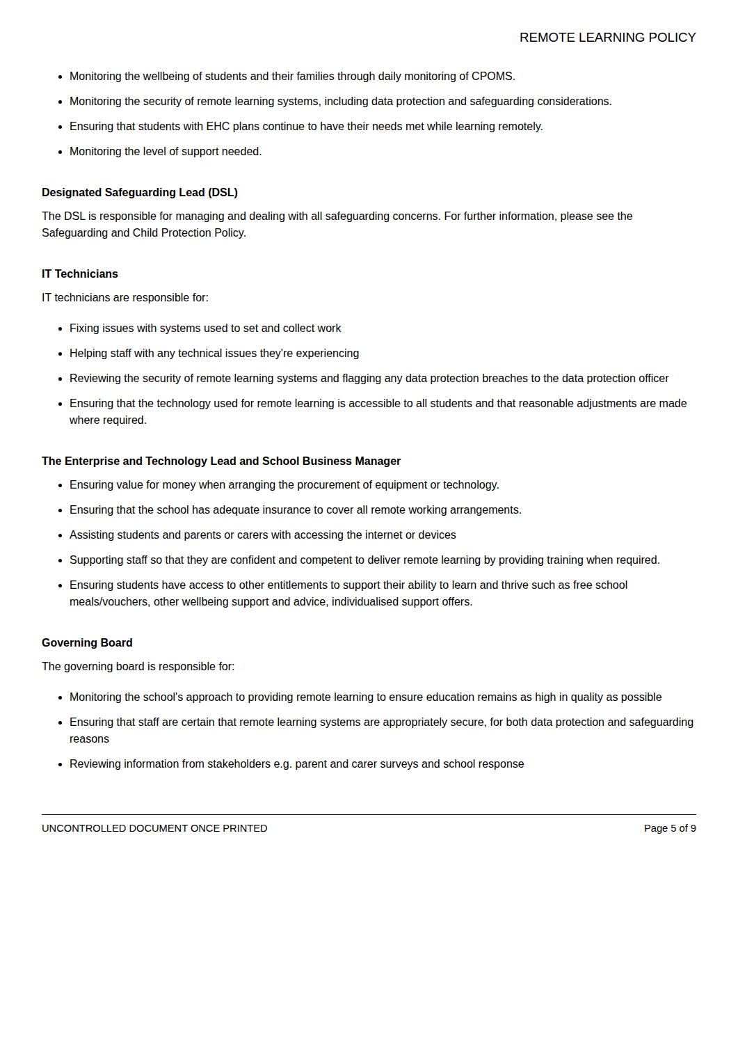REMOTE LEARNING POLICY
Monitoring the wellbeing of students and their families through daily monitoring of CPOMS.
Monitoring the security of remote learning systems, including data protection and safeguarding considerations.
Ensuring that students with EHC plans continue to have their needs met while learning remotely.
Monitoring the level of support needed.
Designated Safeguarding Lead (DSL)
The DSL is responsible for managing and dealing with all safeguarding concerns. For further information, please see the Safeguarding and Child Protection Policy.
IT Technicians
IT technicians are responsible for:
Fixing issues with systems used to set and collect work
Helping staff with any technical issues they're experiencing
Reviewing the security of remote learning systems and flagging any data protection breaches to the data protection officer
Ensuring that the technology used for remote learning is accessible to all students and that reasonable adjustments are made where required.
The Enterprise and Technology Lead and School Business Manager
Ensuring value for money when arranging the procurement of equipment or technology.
Ensuring that the school has adequate insurance to cover all remote working arrangements.
Assisting students and parents or carers with accessing the internet or devices
Supporting staff so that they are confident and competent to deliver remote learning by providing training when required.
Ensuring students have access to other entitlements to support their ability to learn and thrive such as free school meals/vouchers, other wellbeing support and advice, individualised support offers.
Governing Board
The governing board is responsible for:
Monitoring the school's approach to providing remote learning to ensure education remains as high in quality as possible
Ensuring that staff are certain that remote learning systems are appropriately secure, for both data protection and safeguarding reasons
Reviewing information from stakeholders e.g. parent and carer surveys and school response
UNCONTROLLED DOCUMENT ONCE PRINTED Page 5 of 9